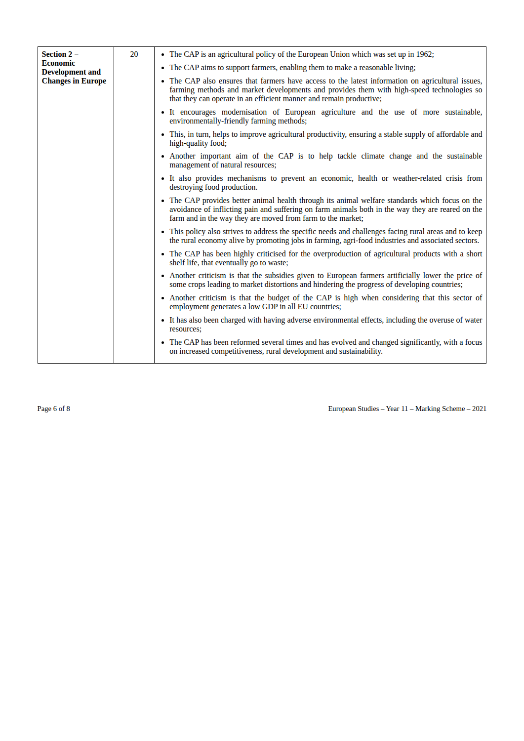| Section 2 − Economic Development and Changes in Europe | 20 | The CAP is an agricultural policy of the European Union which was set up in 1962; The CAP aims to support farmers, enabling them to make a reasonable living; The CAP also ensures that farmers have access to the latest information on agricultural issues, farming methods and market developments and provides them with high-speed technologies so that they can operate in an efficient manner and remain productive; It encourages modernisation of European agriculture and the use of more sustainable, environmentally-friendly farming methods; This, in turn, helps to improve agricultural productivity, ensuring a stable supply of affordable and high-quality food; Another important aim of the CAP is to help tackle climate change and the sustainable management of natural resources; It also provides mechanisms to prevent an economic, health or weather-related crisis from destroying food production. The CAP provides better animal health through its animal welfare standards which focus on the avoidance of inflicting pain and suffering on farm animals both in the way they are reared on the farm and in the way they are moved from farm to the market; This policy also strives to address the specific needs and challenges facing rural areas and to keep the rural economy alive by promoting jobs in farming, agri-food industries and associated sectors. The CAP has been highly criticised for the overproduction of agricultural products with a short shelf life, that eventually go to waste; Another criticism is that the subsidies given to European farmers artificially lower the price of some crops leading to market distortions and hindering the progress of developing countries; Another criticism is that the budget of the CAP is high when considering that this sector of employment generates a low GDP in all EU countries; It has also been charged with having adverse environmental effects, including the overuse of water resources; The CAP has been reformed several times and has evolved and changed significantly, with a focus on increased competitiveness, rural development and sustainability. |
Page 6 of 8 European Studies – Year 11 – Marking Scheme – 2021